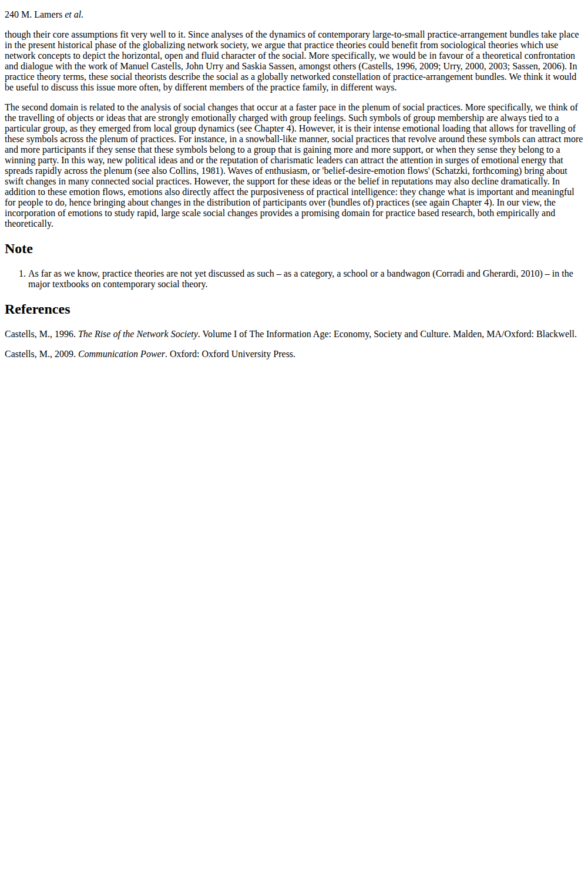240 M. Lamers et al.
though their core assumptions fit very well to it. Since analyses of the dynamics of contemporary large-to-small practice-arrangement bundles take place in the present historical phase of the globalizing network society, we argue that practice theories could benefit from sociological theories which use network concepts to depict the horizontal, open and fluid character of the social. More specifically, we would be in favour of a theoretical confrontation and dialogue with the work of Manuel Castells, John Urry and Saskia Sassen, amongst others (Castells, 1996, 2009; Urry, 2000, 2003; Sassen, 2006). In practice theory terms, these social theorists describe the social as a globally networked constellation of practice-arrangement bundles. We think it would be useful to discuss this issue more often, by different members of the practice family, in different ways.
The second domain is related to the analysis of social changes that occur at a faster pace in the plenum of social practices. More specifically, we think of the travelling of objects or ideas that are strongly emotionally charged with group feelings. Such symbols of group membership are always tied to a particular group, as they emerged from local group dynamics (see Chapter 4). However, it is their intense emotional loading that allows for travelling of these symbols across the plenum of practices. For instance, in a snowball-like manner, social practices that revolve around these symbols can attract more and more participants if they sense that these symbols belong to a group that is gaining more and more support, or when they sense they belong to a winning party. In this way, new political ideas and or the reputation of charismatic leaders can attract the attention in surges of emotional energy that spreads rapidly across the plenum (see also Collins, 1981). Waves of enthusiasm, or 'belief-desire-emotion flows' (Schatzki, forthcoming) bring about swift changes in many connected social practices. However, the support for these ideas or the belief in reputations may also decline dramatically. In addition to these emotion flows, emotions also directly affect the purposiveness of practical intelligence: they change what is important and meaningful for people to do, hence bringing about changes in the distribution of participants over (bundles of) practices (see again Chapter 4). In our view, the incorporation of emotions to study rapid, large scale social changes provides a promising domain for practice based research, both empirically and theoretically.
Note
As far as we know, practice theories are not yet discussed as such – as a category, a school or a bandwagon (Corradi and Gherardi, 2010) – in the major textbooks on contemporary social theory.
References
Castells, M., 1996. The Rise of the Network Society. Volume I of The Information Age: Economy, Society and Culture. Malden, MA/Oxford: Blackwell.
Castells, M., 2009. Communication Power. Oxford: Oxford University Press.